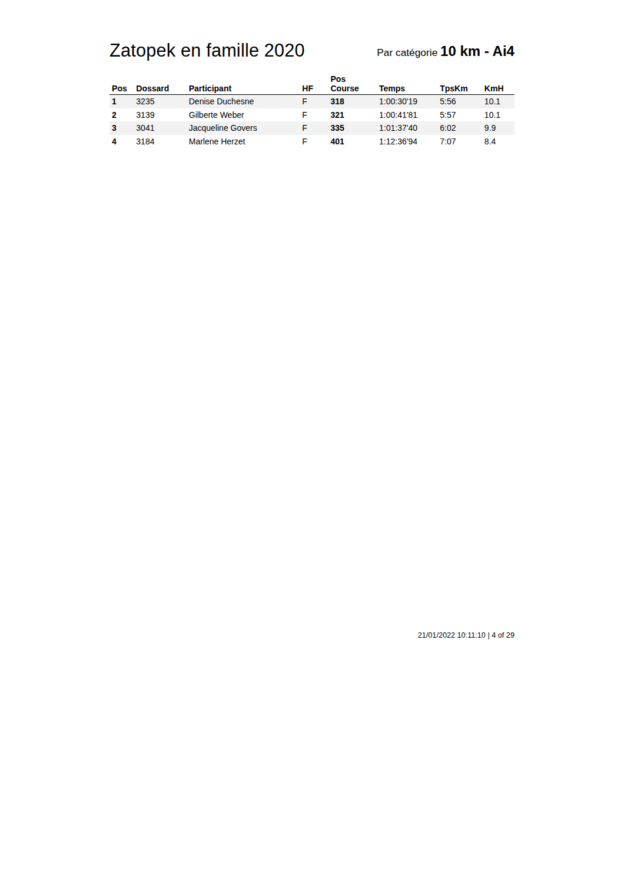Zatopek en famille 2020
Par catégorie 10 km - Ai4
| Pos | Dossard | Participant | HF | Pos Course | Temps | TpsKm | KmH |
| --- | --- | --- | --- | --- | --- | --- | --- |
| 1 | 3235 | Denise Duchesne | F | 318 | 1:00:30'19 | 5:56 | 10.1 |
| 2 | 3139 | Gilberte Weber | F | 321 | 1:00:41'81 | 5:57 | 10.1 |
| 3 | 3041 | Jacqueline Govers | F | 335 | 1:01:37'40 | 6:02 | 9.9 |
| 4 | 3184 | Marlene Herzet | F | 401 | 1:12:36'94 | 7:07 | 8.4 |
21/01/2022 10:11:10 | 4 of 29